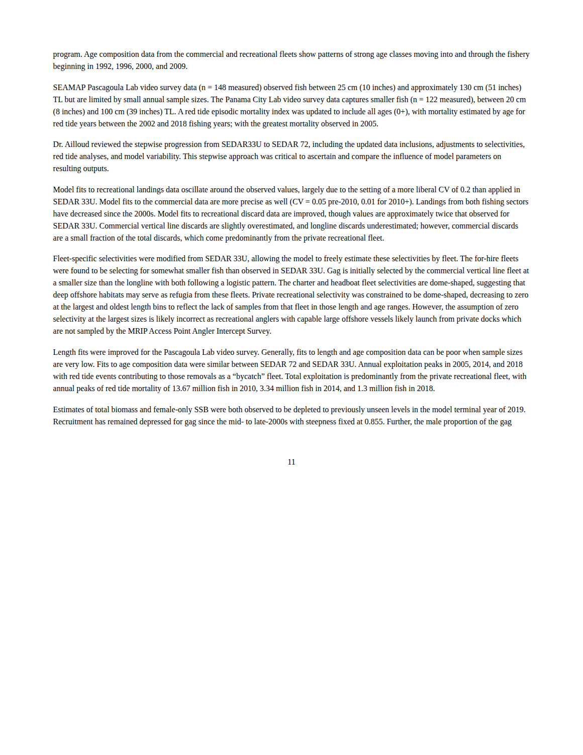program. Age composition data from the commercial and recreational fleets show patterns of strong age classes moving into and through the fishery beginning in 1992, 1996, 2000, and 2009.
SEAMAP Pascagoula Lab video survey data (n = 148 measured) observed fish between 25 cm (10 inches) and approximately 130 cm (51 inches) TL but are limited by small annual sample sizes. The Panama City Lab video survey data captures smaller fish (n = 122 measured), between 20 cm (8 inches) and 100 cm (39 inches) TL. A red tide episodic mortality index was updated to include all ages (0+), with mortality estimated by age for red tide years between the 2002 and 2018 fishing years; with the greatest mortality observed in 2005.
Dr. Ailloud reviewed the stepwise progression from SEDAR33U to SEDAR 72, including the updated data inclusions, adjustments to selectivities, red tide analyses, and model variability. This stepwise approach was critical to ascertain and compare the influence of model parameters on resulting outputs.
Model fits to recreational landings data oscillate around the observed values, largely due to the setting of a more liberal CV of 0.2 than applied in SEDAR 33U. Model fits to the commercial data are more precise as well (CV = 0.05 pre-2010, 0.01 for 2010+). Landings from both fishing sectors have decreased since the 2000s. Model fits to recreational discard data are improved, though values are approximately twice that observed for SEDAR 33U. Commercial vertical line discards are slightly overestimated, and longline discards underestimated; however, commercial discards are a small fraction of the total discards, which come predominantly from the private recreational fleet.
Fleet-specific selectivities were modified from SEDAR 33U, allowing the model to freely estimate these selectivities by fleet. The for-hire fleets were found to be selecting for somewhat smaller fish than observed in SEDAR 33U. Gag is initially selected by the commercial vertical line fleet at a smaller size than the longline with both following a logistic pattern. The charter and headboat fleet selectivities are dome-shaped, suggesting that deep offshore habitats may serve as refugia from these fleets. Private recreational selectivity was constrained to be dome-shaped, decreasing to zero at the largest and oldest length bins to reflect the lack of samples from that fleet in those length and age ranges. However, the assumption of zero selectivity at the largest sizes is likely incorrect as recreational anglers with capable large offshore vessels likely launch from private docks which are not sampled by the MRIP Access Point Angler Intercept Survey.
Length fits were improved for the Pascagoula Lab video survey. Generally, fits to length and age composition data can be poor when sample sizes are very low. Fits to age composition data were similar between SEDAR 72 and SEDAR 33U. Annual exploitation peaks in 2005, 2014, and 2018 with red tide events contributing to those removals as a “bycatch” fleet. Total exploitation is predominantly from the private recreational fleet, with annual peaks of red tide mortality of 13.67 million fish in 2010, 3.34 million fish in 2014, and 1.3 million fish in 2018.
Estimates of total biomass and female-only SSB were both observed to be depleted to previously unseen levels in the model terminal year of 2019. Recruitment has remained depressed for gag since the mid- to late-2000s with steepness fixed at 0.855. Further, the male proportion of the gag
11